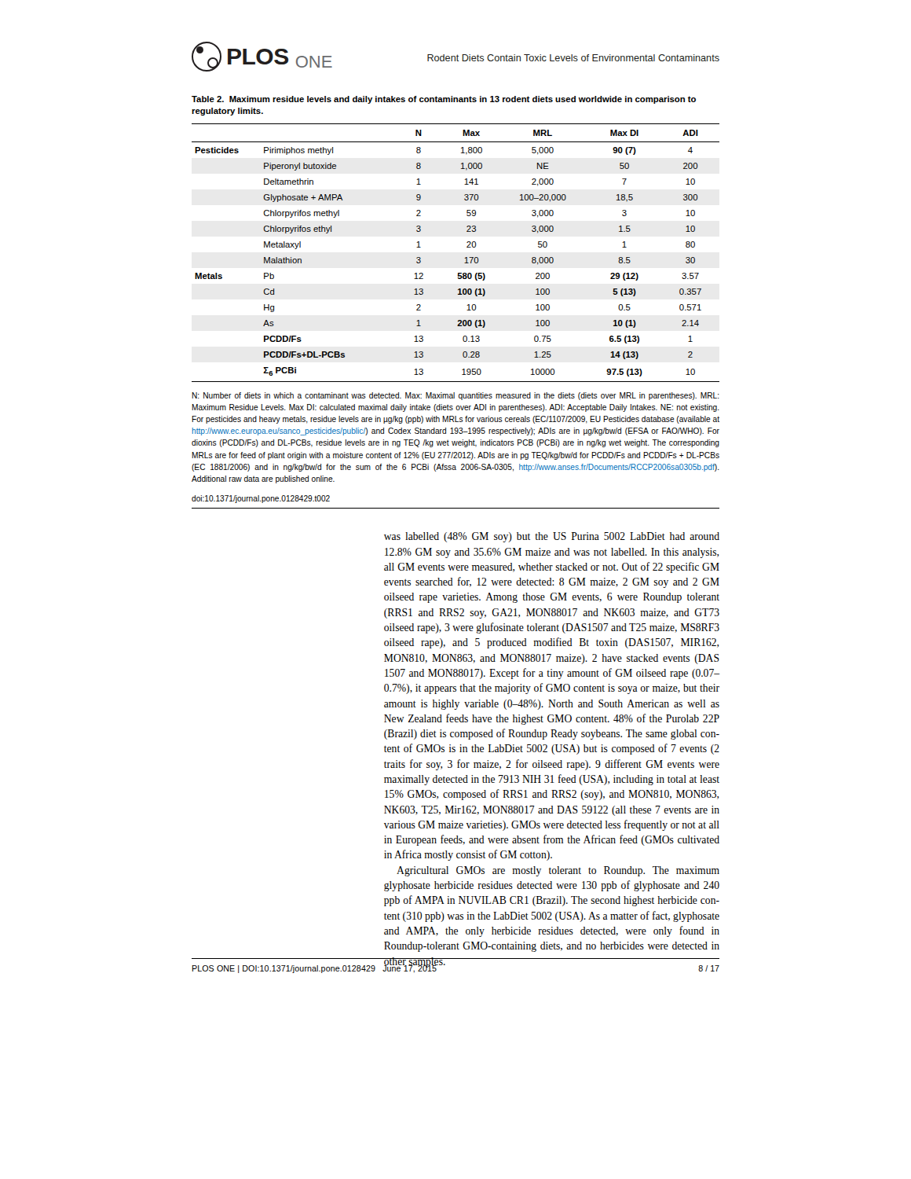PLOS ONE
Rodent Diets Contain Toxic Levels of Environmental Contaminants
Table 2. Maximum residue levels and daily intakes of contaminants in 13 rodent diets used worldwide in comparison to regulatory limits.
| | | N | Max | MRL | Max DI | ADI |
| --- | --- | --- | --- | --- | --- | --- |
| Pesticides | Pirimiphos methyl | 8 | 1,800 | 5,000 | 90 (7) | 4 |
| | Piperonyl butoxide | 8 | 1,000 | NE | 50 | 200 |
| | Deltamethrin | 1 | 141 | 2,000 | 7 | 10 |
| | Glyphosate + AMPA | 9 | 370 | 100–20,000 | 18,5 | 300 |
| | Chlorpyrifos methyl | 2 | 59 | 3,000 | 3 | 10 |
| | Chlorpyrifos ethyl | 3 | 23 | 3,000 | 1.5 | 10 |
| | Metalaxyl | 1 | 20 | 50 | 1 | 80 |
| | Malathion | 3 | 170 | 8,000 | 8.5 | 30 |
| Metals | Pb | 12 | 580 (5) | 200 | 29 (12) | 3.57 |
| | Cd | 13 | 100 (1) | 100 | 5 (13) | 0.357 |
| | Hg | 2 | 10 | 100 | 0.5 | 0.571 |
| | As | 1 | 200 (1) | 100 | 10 (1) | 2.14 |
| | PCDD/Fs | 13 | 0.13 | 0.75 | 6.5 (13) | 1 |
| | PCDD/Fs+DL-PCBs | 13 | 0.28 | 1.25 | 14 (13) | 2 |
| | Σ 6 PCBi | 13 | 1950 | 10000 | 97.5 (13) | 10 |
N: Number of diets in which a contaminant was detected. Max: Maximal quantities measured in the diets (diets over MRL in parentheses). MRL: Maximum Residue Levels. Max DI: calculated maximal daily intake (diets over ADI in parentheses). ADI: Acceptable Daily Intakes. NE: not existing. For pesticides and heavy metals, residue levels are in µg/kg (ppb) with MRLs for various cereals (EC/1107/2009, EU Pesticides database (available at http://www.ec.europa.eu/sanco_pesticides/public/) and Codex Standard 193–1995 respectively); ADIs are in µg/kg/bw/d (EFSA or FAO/WHO). For dioxins (PCDD/Fs) and DL-PCBs, residue levels are in ng TEQ /kg wet weight, indicators PCB (PCBi) are in ng/kg wet weight. The corresponding MRLs are for feed of plant origin with a moisture content of 12% (EU 277/2012). ADIs are in pg TEQ/kg/bw/d for PCDD/Fs and PCDD/Fs + DL-PCBs (EC 1881/2006) and in ng/kg/bw/d for the sum of the 6 PCBi (Afssa 2006-SA-0305, http://www.anses.fr/Documents/RCCP2006sa0305b.pdf). Additional raw data are published online.
doi:10.1371/journal.pone.0128429.t002
was labelled (48% GM soy) but the US Purina 5002 LabDiet had around 12.8% GM soy and 35.6% GM maize and was not labelled. In this analysis, all GM events were measured, whether stacked or not. Out of 22 specific GM events searched for, 12 were detected: 8 GM maize, 2 GM soy and 2 GM oilseed rape varieties. Among those GM events, 6 were Roundup tolerant (RRS1 and RRS2 soy, GA21, MON88017 and NK603 maize, and GT73 oilseed rape), 3 were glufosinate tolerant (DAS1507 and T25 maize, MS8RF3 oilseed rape), and 5 produced modified Bt toxin (DAS1507, MIR162, MON810, MON863, and MON88017 maize). 2 have stacked events (DAS 1507 and MON88017). Except for a tiny amount of GM oilseed rape (0.07–0.7%), it appears that the majority of GMO content is soya or maize, but their amount is highly variable (0–48%). North and South American as well as New Zealand feeds have the highest GMO content. 48% of the Purolab 22P (Brazil) diet is composed of Roundup Ready soybeans. The same global content of GMOs is in the LabDiet 5002 (USA) but is composed of 7 events (2 traits for soy, 3 for maize, 2 for oilseed rape). 9 different GM events were maximally detected in the 7913 NIH 31 feed (USA), including in total at least 15% GMOs, composed of RRS1 and RRS2 (soy), and MON810, MON863, NK603, T25, Mir162, MON88017 and DAS 59122 (all these 7 events are in various GM maize varieties). GMOs were detected less frequently or not at all in European feeds, and were absent from the African feed (GMOs cultivated in Africa mostly consist of GM cotton).
Agricultural GMOs are mostly tolerant to Roundup. The maximum glyphosate herbicide residues detected were 130 ppb of glyphosate and 240 ppb of AMPA in NUVILAB CR1 (Brazil). The second highest herbicide content (310 ppb) was in the LabDiet 5002 (USA). As a matter of fact, glyphosate and AMPA, the only herbicide residues detected, were only found in Roundup-tolerant GMO-containing diets, and no herbicides were detected in other samples.
PLOS ONE | DOI:10.1371/journal.pone.0128429 June 17, 2015
8 / 17